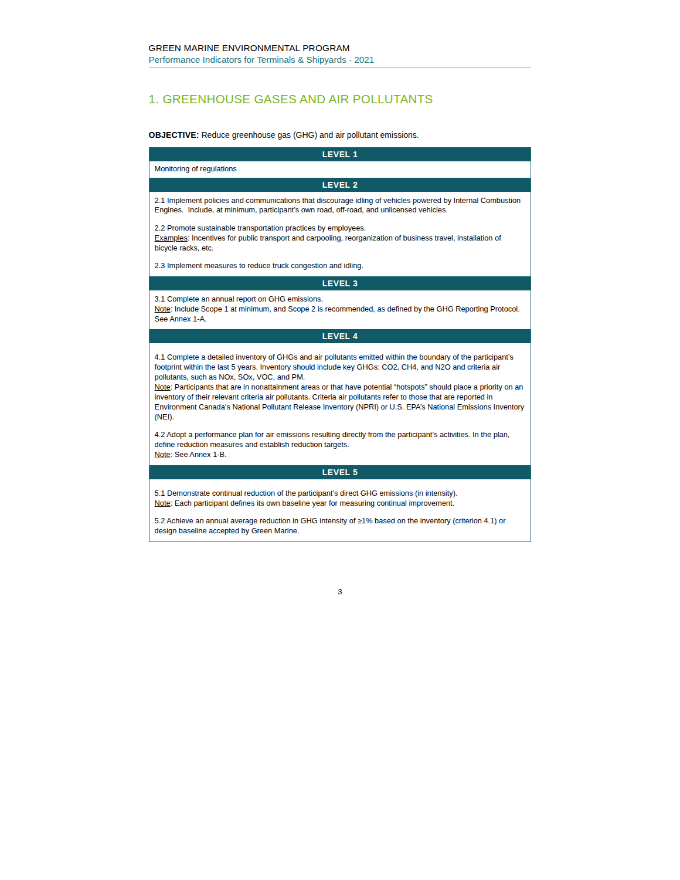GREEN MARINE ENVIRONMENTAL PROGRAM
Performance Indicators for Terminals & Shipyards - 2021
1. GREENHOUSE GASES AND AIR POLLUTANTS
OBJECTIVE: Reduce greenhouse gas (GHG) and air pollutant emissions.
LEVEL 1
Monitoring of regulations
LEVEL 2
2.1 Implement policies and communications that discourage idling of vehicles powered by Internal Combustion Engines. Include, at minimum, participant’s own road, off-road, and unlicensed vehicles.
2.2 Promote sustainable transportation practices by employees.
Examples: Incentives for public transport and carpooling, reorganization of business travel, installation of bicycle racks, etc.
2.3 Implement measures to reduce truck congestion and idling.
LEVEL 3
3.1 Complete an annual report on GHG emissions.
Note: Include Scope 1 at minimum, and Scope 2 is recommended, as defined by the GHG Reporting Protocol. See Annex 1-A.
LEVEL 4
4.1 Complete a detailed inventory of GHGs and air pollutants emitted within the boundary of the participant’s footprint within the last 5 years. Inventory should include key GHGs: CO2, CH4, and N2O and criteria air pollutants, such as NOx, SOx, VOC, and PM.
Note: Participants that are in nonattainment areas or that have potential “hotspots” should place a priority on an inventory of their relevant criteria air pollutants. Criteria air pollutants refer to those that are reported in Environment Canada’s National Pollutant Release Inventory (NPRI) or U.S. EPA’s National Emissions Inventory (NEI).
4.2 Adopt a performance plan for air emissions resulting directly from the participant’s activities. In the plan, define reduction measures and establish reduction targets.
Note: See Annex 1-B.
LEVEL 5
5.1 Demonstrate continual reduction of the participant’s direct GHG emissions (in intensity).
Note: Each participant defines its own baseline year for measuring continual improvement.
5.2 Achieve an annual average reduction in GHG intensity of ≥1% based on the inventory (criterion 4.1) or design baseline accepted by Green Marine.
3